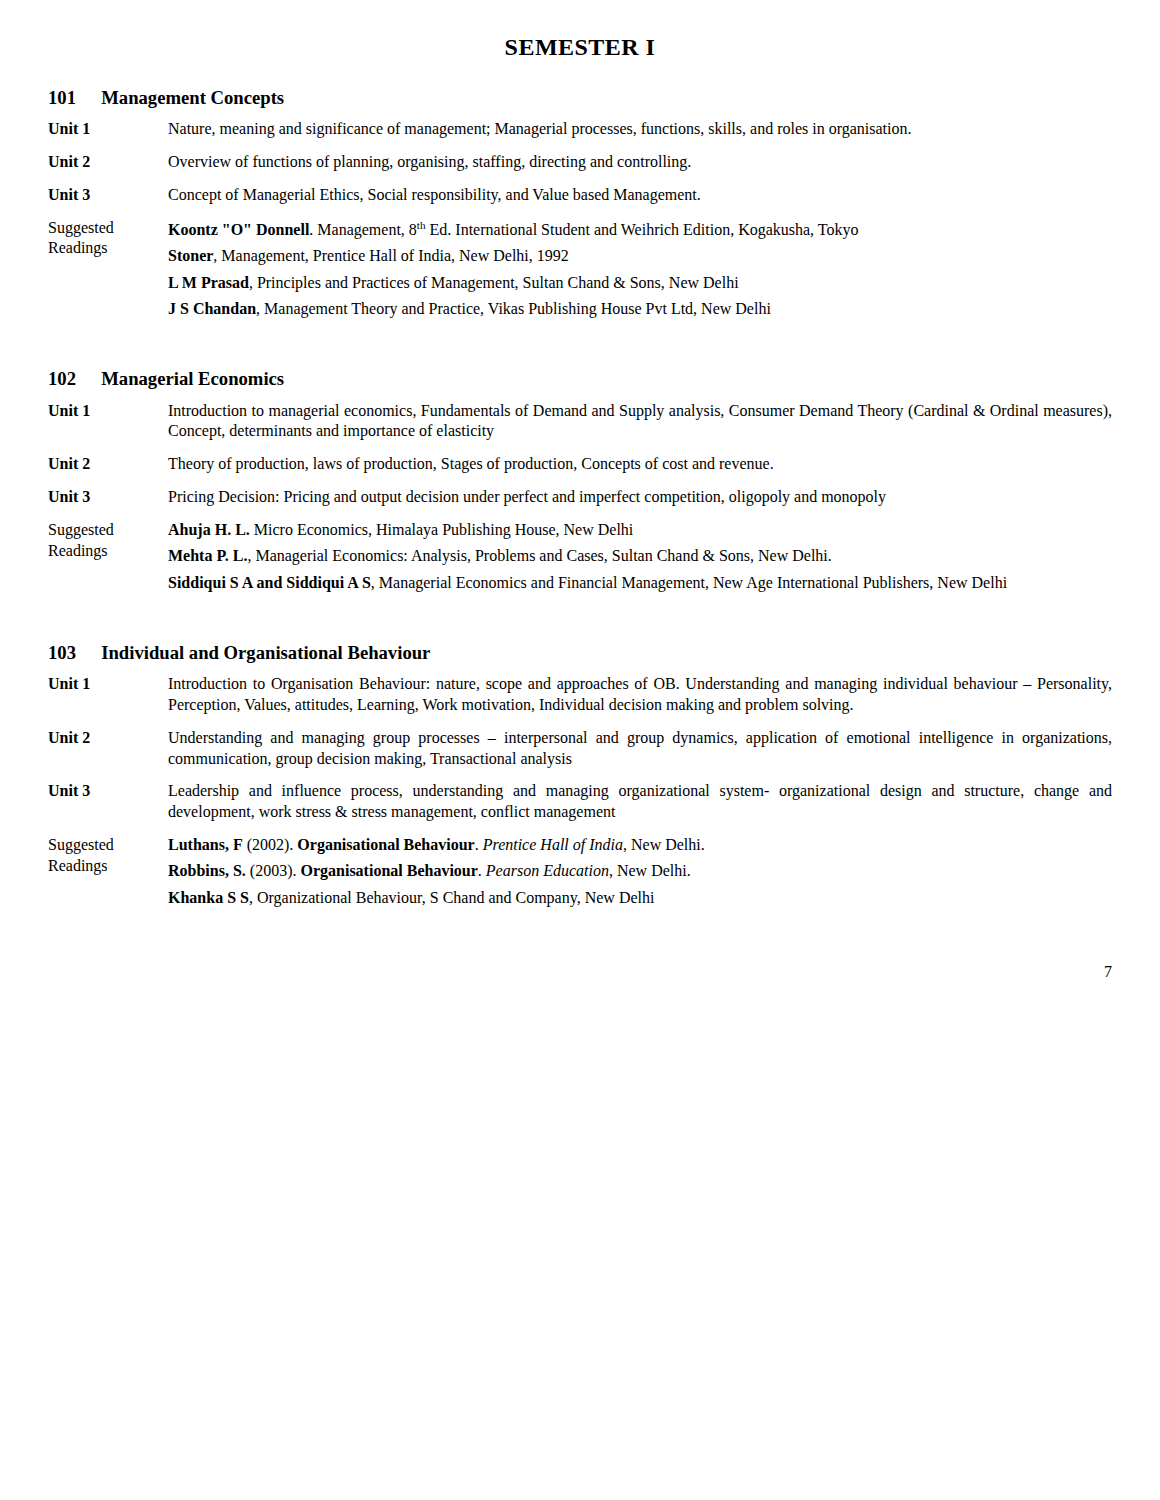SEMESTER I
101 Management Concepts
Unit 1
Nature, meaning and significance of management; Managerial processes, functions, skills, and roles in organisation.
Unit 2
Overview of functions of planning, organising, staffing, directing and controlling.
Unit 3
Concept of Managerial Ethics, Social responsibility, and Value based Management.
Suggested Readings
Koontz "O" Donnell. Management, 8th Ed. International Student and Weihrich Edition, Kogakusha, Tokyo
Stoner, Management, Prentice Hall of India, New Delhi, 1992
L M Prasad, Principles and Practices of Management, Sultan Chand & Sons, New Delhi
J S Chandan, Management Theory and Practice, Vikas Publishing House Pvt Ltd, New Delhi
102 Managerial Economics
Unit 1
Introduction to managerial economics, Fundamentals of Demand and Supply analysis, Consumer Demand Theory (Cardinal & Ordinal measures), Concept, determinants and importance of elasticity
Unit 2
Theory of production, laws of production, Stages of production, Concepts of cost and revenue.
Unit 3
Pricing Decision: Pricing and output decision under perfect and imperfect competition, oligopoly and monopoly
Suggested Readings
Ahuja H. L. Micro Economics, Himalaya Publishing House, New Delhi
Mehta P. L., Managerial Economics: Analysis, Problems and Cases, Sultan Chand & Sons, New Delhi.
Siddiqui S A and Siddiqui A S, Managerial Economics and Financial Management, New Age International Publishers, New Delhi
103 Individual and Organisational Behaviour
Unit 1
Introduction to Organisation Behaviour: nature, scope and approaches of OB. Understanding and managing individual behaviour – Personality, Perception, Values, attitudes, Learning, Work motivation, Individual decision making and problem solving.
Unit 2
Understanding and managing group processes – interpersonal and group dynamics, application of emotional intelligence in organizations, communication, group decision making, Transactional analysis
Unit 3
Leadership and influence process, understanding and managing organizational system- organizational design and structure, change and development, work stress & stress management, conflict management
Suggested Readings
Luthans, F (2002). Organisational Behaviour. Prentice Hall of India, New Delhi.
Robbins, S. (2003). Organisational Behaviour. Pearson Education, New Delhi.
Khanka S S, Organizational Behaviour, S Chand and Company, New Delhi
7